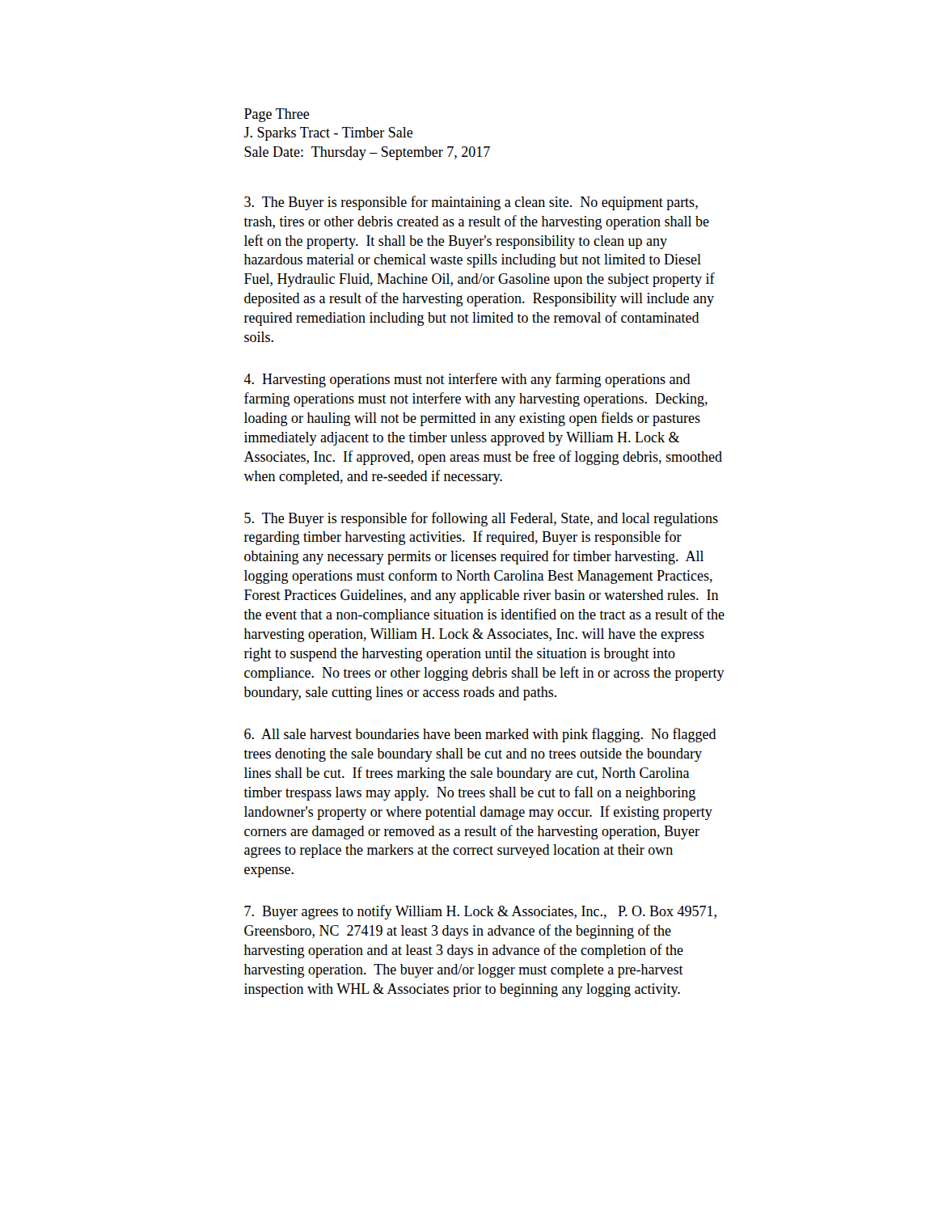Page Three
J. Sparks Tract - Timber Sale
Sale Date: Thursday – September 7, 2017
3. The Buyer is responsible for maintaining a clean site. No equipment parts, trash, tires or other debris created as a result of the harvesting operation shall be left on the property. It shall be the Buyer's responsibility to clean up any hazardous material or chemical waste spills including but not limited to Diesel Fuel, Hydraulic Fluid, Machine Oil, and/or Gasoline upon the subject property if deposited as a result of the harvesting operation. Responsibility will include any required remediation including but not limited to the removal of contaminated soils.
4. Harvesting operations must not interfere with any farming operations and farming operations must not interfere with any harvesting operations. Decking, loading or hauling will not be permitted in any existing open fields or pastures immediately adjacent to the timber unless approved by William H. Lock & Associates, Inc. If approved, open areas must be free of logging debris, smoothed when completed, and re-seeded if necessary.
5. The Buyer is responsible for following all Federal, State, and local regulations regarding timber harvesting activities. If required, Buyer is responsible for obtaining any necessary permits or licenses required for timber harvesting. All logging operations must conform to North Carolina Best Management Practices, Forest Practices Guidelines, and any applicable river basin or watershed rules. In the event that a non-compliance situation is identified on the tract as a result of the harvesting operation, William H. Lock & Associates, Inc. will have the express right to suspend the harvesting operation until the situation is brought into compliance. No trees or other logging debris shall be left in or across the property boundary, sale cutting lines or access roads and paths.
6. All sale harvest boundaries have been marked with pink flagging. No flagged trees denoting the sale boundary shall be cut and no trees outside the boundary lines shall be cut. If trees marking the sale boundary are cut, North Carolina timber trespass laws may apply. No trees shall be cut to fall on a neighboring landowner's property or where potential damage may occur. If existing property corners are damaged or removed as a result of the harvesting operation, Buyer agrees to replace the markers at the correct surveyed location at their own expense.
7. Buyer agrees to notify William H. Lock & Associates, Inc., P. O. Box 49571, Greensboro, NC 27419 at least 3 days in advance of the beginning of the harvesting operation and at least 3 days in advance of the completion of the harvesting operation. The buyer and/or logger must complete a pre-harvest inspection with WHL & Associates prior to beginning any logging activity.